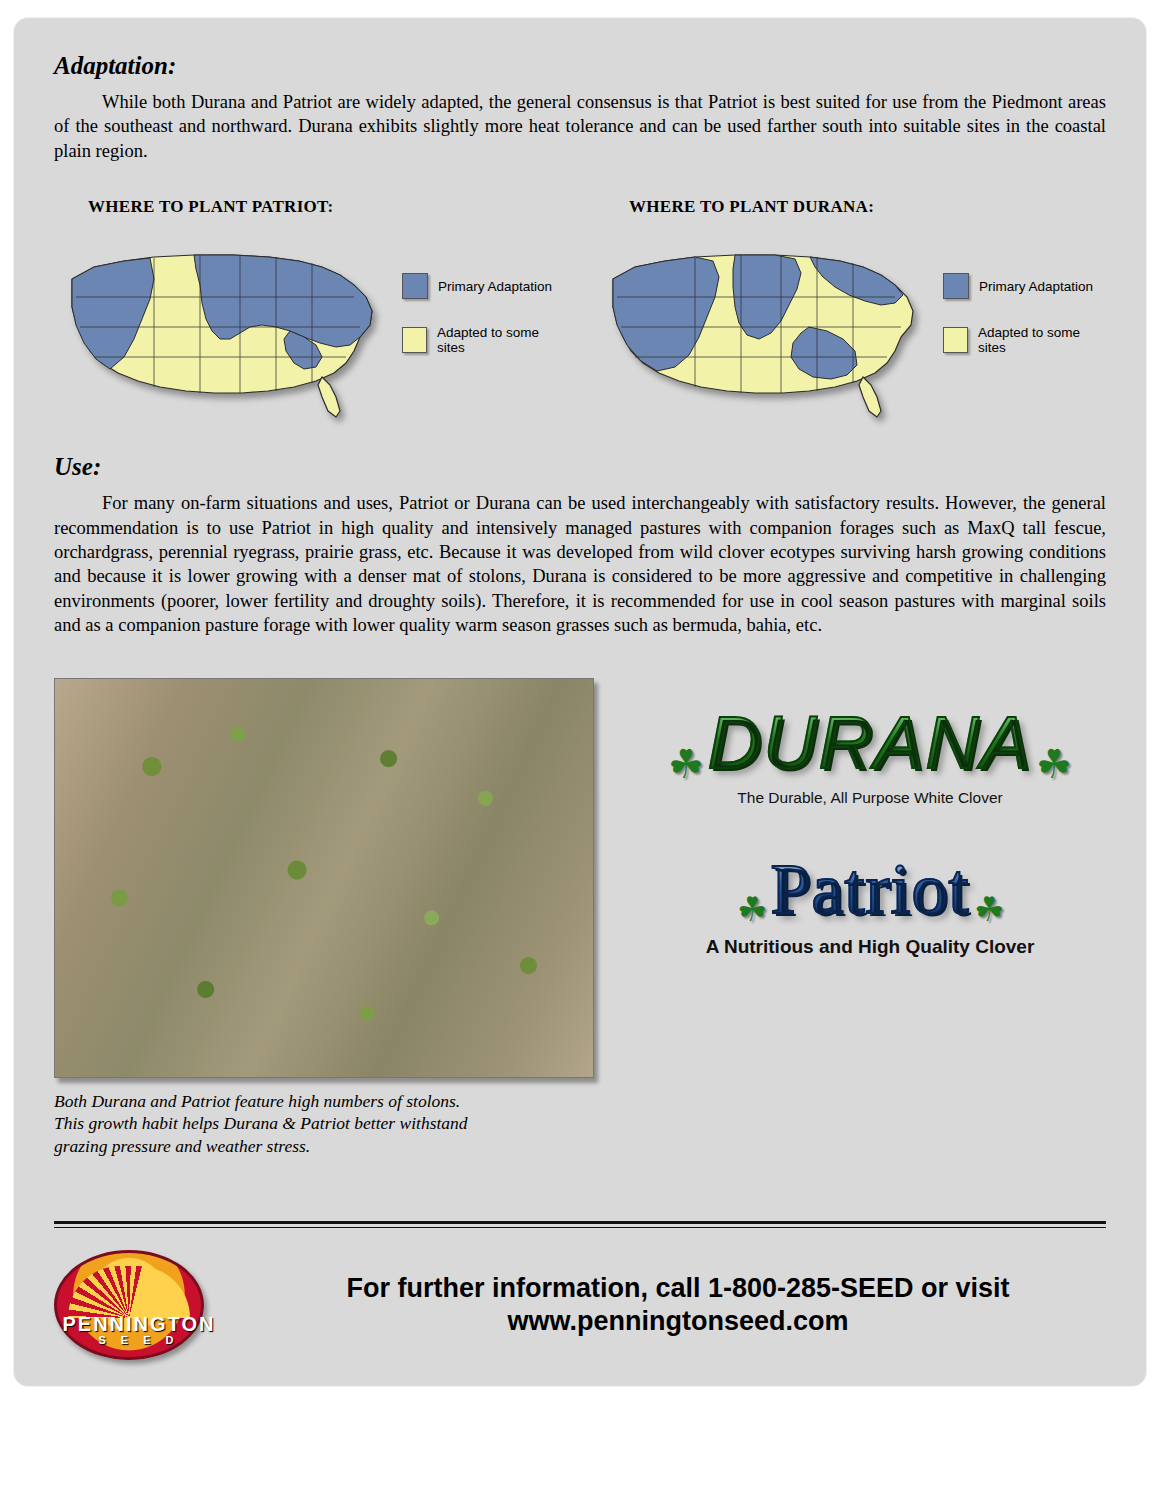Adaptation:
While both Durana and Patriot are widely adapted, the general consensus is that Patriot is best suited for use from the Piedmont areas of the southeast and northward. Durana exhibits slightly more heat tolerance and can be used farther south into suitable sites in the coastal plain region.
WHERE TO PLANT PATRIOT:
Primary Adaptation
Adapted to some sites
WHERE TO PLANT DURANA:
Primary Adaptation
Adapted to some sites
Use:
For many on-farm situations and uses, Patriot or Durana can be used interchangeably with satisfactory results. However, the general recommendation is to use Patriot in high quality and intensively managed pastures with companion forages such as MaxQ tall fescue, orchardgrass, perennial ryegrass, prairie grass, etc. Because it was developed from wild clover ecotypes surviving harsh growing conditions and because it is lower growing with a denser mat of stolons, Durana is considered to be more aggressive and competitive in challenging environments (poorer, lower fertility and droughty soils). Therefore, it is recommended for use in cool season pastures with marginal soils and as a companion pasture forage with lower quality warm season grasses such as bermuda, bahia, etc.
Both Durana and Patriot feature high numbers of stolons.
This growth habit helps Durana & Patriot better withstand
grazing pressure and weather stress.
☘ DURANA ☘
The Durable, All Purpose White Clover
☘ Patriot ☘
A Nutritious and High Quality Clover
PENNINGTON S E E D
For further information, call 1-800-285-SEED or visit
www.penningtonseed.com